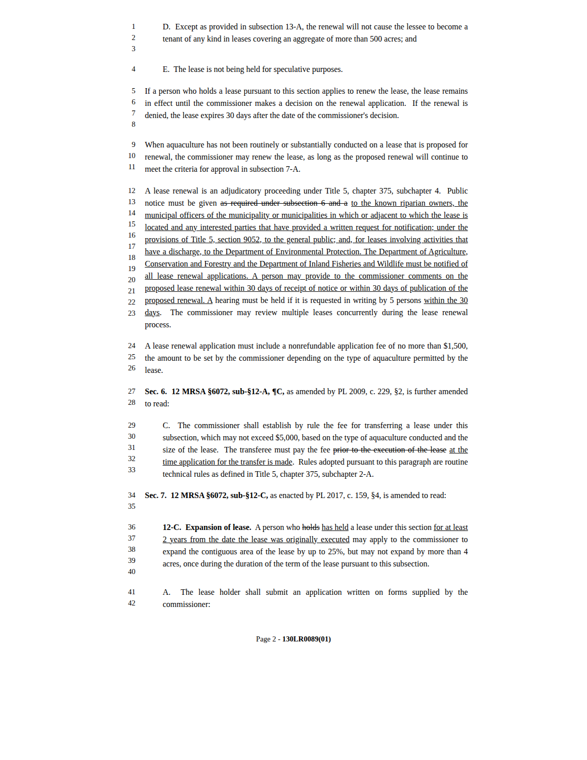| 1 2 3 | D. Except as provided in subsection 13‑A, the renewal will not cause the lessee to become a tenant of any kind in leases covering an aggregate of more than 500 acres; and |
| 4 | E. The lease is not being held for speculative purposes. |
| 5 6 7 8 | If a person who holds a lease pursuant to this section applies to renew the lease, the lease remains in effect until the commissioner makes a decision on the renewal application. If the renewal is denied, the lease expires 30 days after the date of the commissioner's decision. |
| 9 10 11 | When aquaculture has not been routinely or substantially conducted on a lease that is proposed for renewal, the commissioner may renew the lease, as long as the proposed renewal will continue to meet the criteria for approval in subsection 7‑A. |
| 12 13 14 15 16 17 18 19 20 21 22 23 | A lease renewal is an adjudicatory proceeding under Title 5, chapter 375, subchapter 4. Public notice must be given as required under subsection 6 and a to the known riparian owners, the municipal officers of the municipality or municipalities in which or adjacent to which the lease is located and any interested parties that have provided a written request for notification; under the provisions of Title 5, section 9052, to the general public; and, for leases involving activities that have a discharge, to the Department of Environmental Protection. The Department of Agriculture, Conservation and Forestry and the Department of Inland Fisheries and Wildlife must be notified of all lease renewal applications. A person may provide to the commissioner comments on the proposed lease renewal within 30 days of receipt of notice or within 30 days of publication of the proposed renewal. A hearing must be held if it is requested in writing by 5 persons within the 30 days . The commissioner may review multiple leases concurrently during the lease renewal process. |
| 24 25 26 | A lease renewal application must include a nonrefundable application fee of no more than $1,500, the amount to be set by the commissioner depending on the type of aquaculture permitted by the lease. |
| 27 28 | Sec. 6. 12 MRSA §6072, sub-§12-A, ¶C, as amended by PL 2009, c. 229, §2, is further amended to read: |
| 29 30 31 32 33 | C. The commissioner shall establish by rule the fee for transferring a lease under this subsection, which may not exceed $5,000, based on the type of aquaculture conducted and the size of the lease. The transferee must pay the fee prior to the execution of the lease at the time application for the transfer is made . Rules adopted pursuant to this paragraph are routine technical rules as defined in Title 5, chapter 375, subchapter 2‑A. |
| 34 35 | Sec. 7. 12 MRSA §6072, sub-§12-C, as enacted by PL 2017, c. 159, §4, is amended to read: |
| 36 37 38 39 40 | 12-C. Expansion of lease. A person who holds has held a lease under this section for at least 2 years from the date the lease was originally executed may apply to the commissioner to expand the contiguous area of the lease by up to 25%, but may not expand by more than 4 acres, once during the duration of the term of the lease pursuant to this subsection. |
| 41 42 | A. The lease holder shall submit an application written on forms supplied by the commissioner: |
Page 2 - 130LR0089(01)